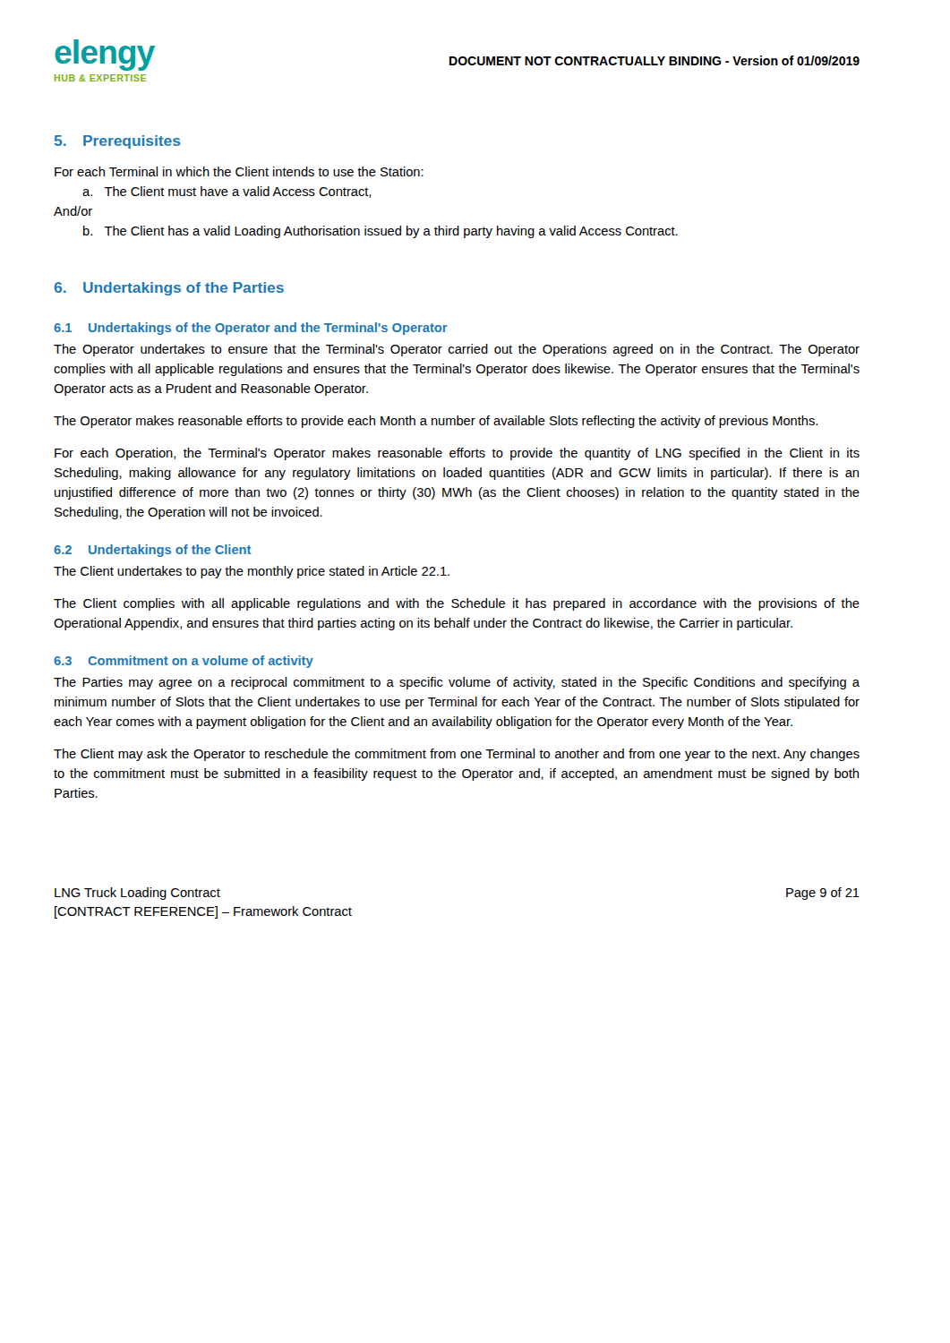elengy
HUB & EXPERTISE
DOCUMENT NOT CONTRACTUALLY BINDING - Version of 01/09/2019
5. Prerequisites
For each Terminal in which the Client intends to use the Station:
a. The Client must have a valid Access Contract,
And/or
b. The Client has a valid Loading Authorisation issued by a third party having a valid Access Contract.
6. Undertakings of the Parties
6.1 Undertakings of the Operator and the Terminal's Operator
The Operator undertakes to ensure that the Terminal's Operator carried out the Operations agreed on in the Contract. The Operator complies with all applicable regulations and ensures that the Terminal's Operator does likewise. The Operator ensures that the Terminal's Operator acts as a Prudent and Reasonable Operator.
The Operator makes reasonable efforts to provide each Month a number of available Slots reflecting the activity of previous Months.
For each Operation, the Terminal's Operator makes reasonable efforts to provide the quantity of LNG specified in the Client in its Scheduling, making allowance for any regulatory limitations on loaded quantities (ADR and GCW limits in particular). If there is an unjustified difference of more than two (2) tonnes or thirty (30) MWh (as the Client chooses) in relation to the quantity stated in the Scheduling, the Operation will not be invoiced.
6.2 Undertakings of the Client
The Client undertakes to pay the monthly price stated in Article 22.1.
The Client complies with all applicable regulations and with the Schedule it has prepared in accordance with the provisions of the Operational Appendix, and ensures that third parties acting on its behalf under the Contract do likewise, the Carrier in particular.
6.3 Commitment on a volume of activity
The Parties may agree on a reciprocal commitment to a specific volume of activity, stated in the Specific Conditions and specifying a minimum number of Slots that the Client undertakes to use per Terminal for each Year of the Contract. The number of Slots stipulated for each Year comes with a payment obligation for the Client and an availability obligation for the Operator every Month of the Year.
The Client may ask the Operator to reschedule the commitment from one Terminal to another and from one year to the next. Any changes to the commitment must be submitted in a feasibility request to the Operator and, if accepted, an amendment must be signed by both Parties.
LNG Truck Loading Contract
[CONTRACT REFERENCE] – Framework Contract
Page 9 of 21